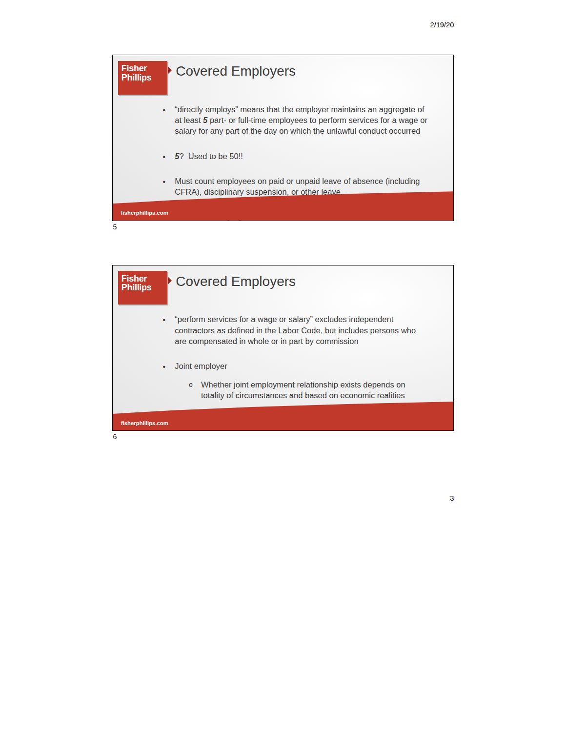2/19/20
Fisher Phillips
Covered Employers
“directly employs” means that the employer maintains an aggregate of at least 5 part- or full-time employees to perform services for a wage or salary for any part of the day on which the unlawful conduct occurred
5? Used to be 50!!
Must count employees on paid or unpaid leave of absence (including CFRA), disciplinary suspension, or other leave
Must count employees inside and outside of California
fisherphillips.com
5
Fisher Phillips
Covered Employers
“perform services for a wage or salary” excludes independent contractors as defined in the Labor Code, but includes persons who are compensated in whole or in part by commission
Joint employer
Whether joint employment relationship exists depends on totality of circumstances and based on economic realities
May not need common ownership/management
fisherphillips.com
6
3